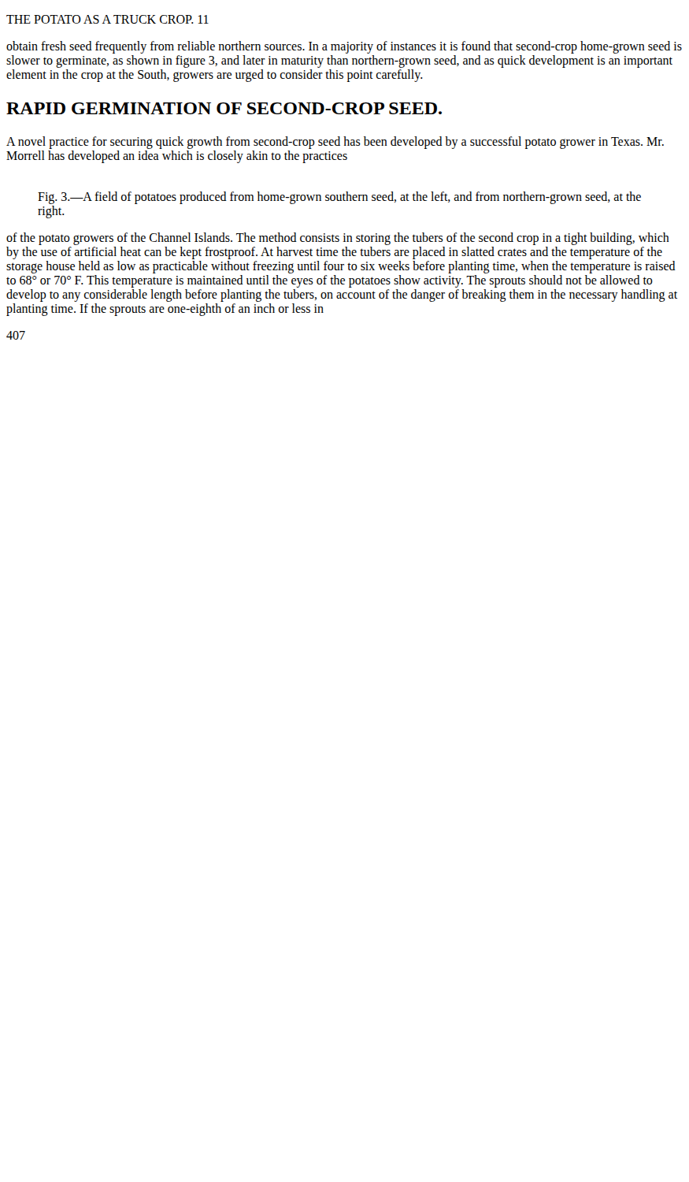THE POTATO AS A TRUCK CROP. 11
obtain fresh seed frequently from reliable northern sources. In a majority of instances it is found that second-crop home-grown seed is slower to germinate, as shown in figure 3, and later in maturity than northern-grown seed, and as quick development is an important element in the crop at the South, growers are urged to consider this point carefully.
RAPID GERMINATION OF SECOND-CROP SEED.
A novel practice for securing quick growth from second-crop seed has been developed by a successful potato grower in Texas. Mr. Morrell has developed an idea which is closely akin to the practices
Fig. 3.—A field of potatoes produced from home-grown southern seed, at the left, and from northern-grown seed, at the right.
of the potato growers of the Channel Islands. The method consists in storing the tubers of the second crop in a tight building, which by the use of artificial heat can be kept frostproof. At harvest time the tubers are placed in slatted crates and the temperature of the storage house held as low as practicable without freezing until four to six weeks before planting time, when the temperature is raised to 68° or 70° F. This temperature is maintained until the eyes of the potatoes show activity. The sprouts should not be allowed to develop to any considerable length before planting the tubers, on account of the danger of breaking them in the necessary handling at planting time. If the sprouts are one-eighth of an inch or less in
407